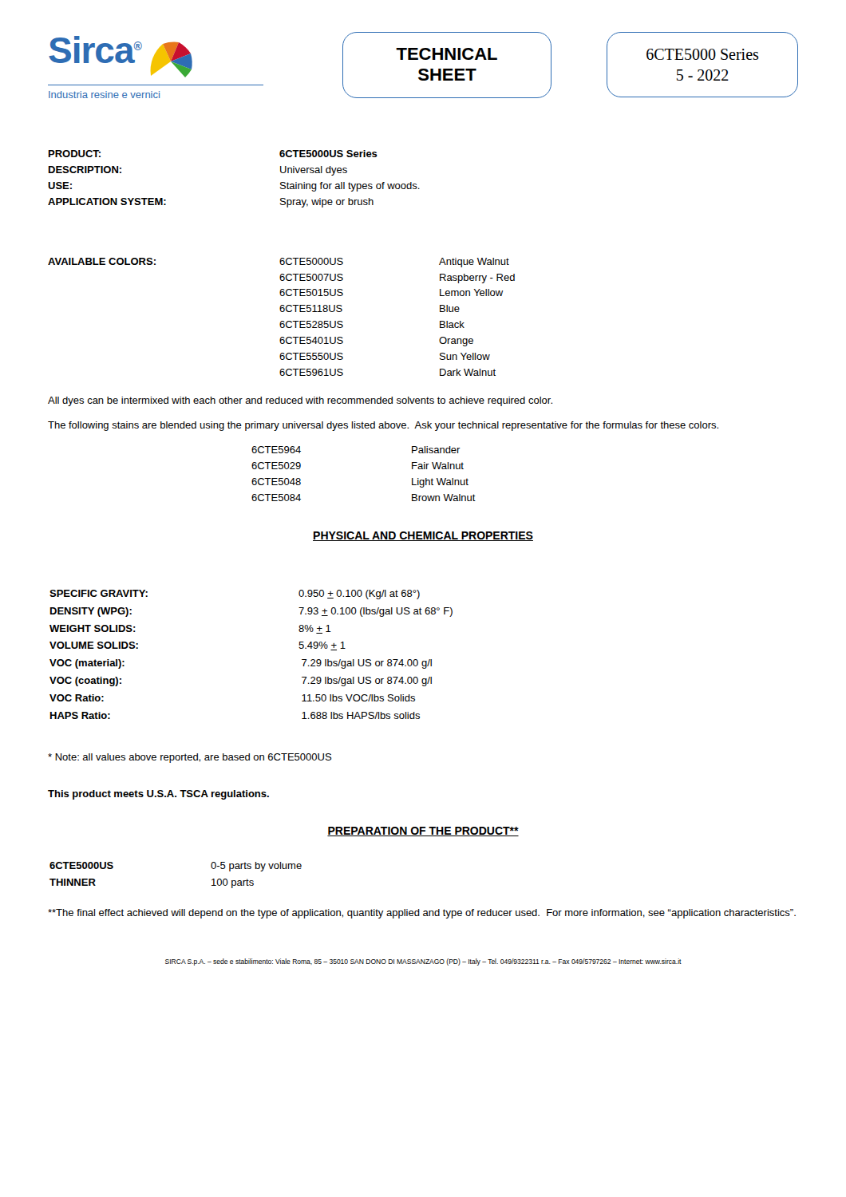Sirca®
Industria resine e vernici
TECHNICAL
SHEET
6CTE5000 Series
5 - 2022
| PRODUCT: | 6CTE5000US Series |
| DESCRIPTION: | Universal dyes |
| USE: | Staining for all types of woods. |
| APPLICATION SYSTEM: | Spray, wipe or brush |
| AVAILABLE COLORS: | 6CTE5000US | Antique Walnut |
| | 6CTE5007US | Raspberry - Red |
| | 6CTE5015US | Lemon Yellow |
| | 6CTE5118US | Blue |
| | 6CTE5285US | Black |
| | 6CTE5401US | Orange |
| | 6CTE5550US | Sun Yellow |
| | 6CTE5961US | Dark Walnut |
All dyes can be intermixed with each other and reduced with recommended solvents to achieve required color.
The following stains are blended using the primary universal dyes listed above. Ask your technical representative for the formulas for these colors.
| 6CTE5964 | Palisander |
| 6CTE5029 | Fair Walnut |
| 6CTE5048 | Light Walnut |
| 6CTE5084 | Brown Walnut |
PHYSICAL AND CHEMICAL PROPERTIES
| SPECIFIC GRAVITY: | 0.950 + 0.100 (Kg/l at 68°) |
| DENSITY (WPG): | 7.93 + 0.100 (lbs/gal US at 68° F) |
| WEIGHT SOLIDS: | 8% + 1 |
| VOLUME SOLIDS: | 5.49% + 1 |
| VOC (material): | 7.29 lbs/gal US or 874.00 g/l |
| VOC (coating): | 7.29 lbs/gal US or 874.00 g/l |
| VOC Ratio: | 11.50 lbs VOC/lbs Solids |
| HAPS Ratio: | 1.688 lbs HAPS/lbs solids |
* Note: all values above reported, are based on 6CTE5000US
This product meets U.S.A. TSCA regulations.
PREPARATION OF THE PRODUCT**
| 6CTE5000US | 0-5 parts by volume |
| THINNER | 100 parts |
**The final effect achieved will depend on the type of application, quantity applied and type of reducer used. For more information, see “application characteristics”.
SIRCA S.p.A. – sede e stabilimento: Viale Roma, 85 – 35010 SAN DONO DI MASSANZAGO (PD) – Italy – Tel. 049/9322311 r.a. – Fax 049/5797262 – Internet: www.sirca.it